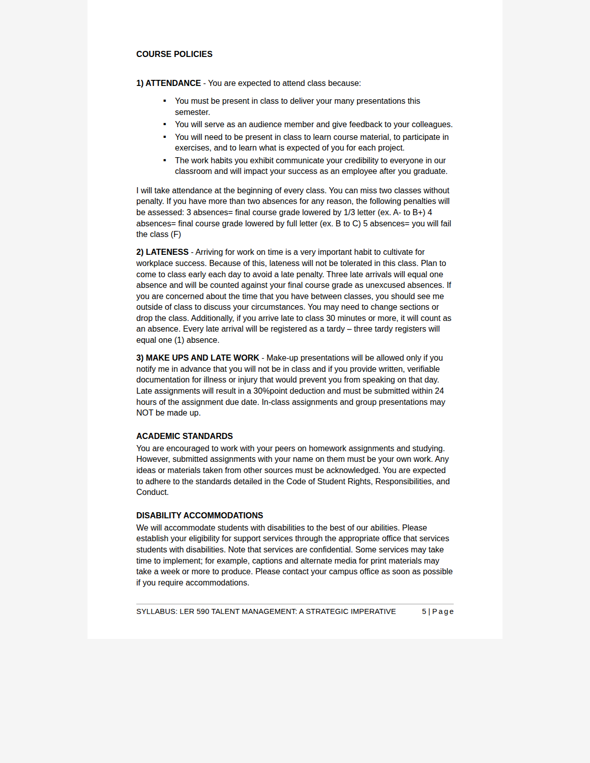COURSE POLICIES
1) ATTENDANCE - You are expected to attend class because:
You must be present in class to deliver your many presentations this semester.
You will serve as an audience member and give feedback to your colleagues.
You will need to be present in class to learn course material, to participate in exercises, and to learn what is expected of you for each project.
The work habits you exhibit communicate your credibility to everyone in our classroom and will impact your success as an employee after you graduate.
I will take attendance at the beginning of every class. You can miss two classes without penalty. If you have more than two absences for any reason, the following penalties will be assessed: 3 absences= final course grade lowered by 1/3 letter (ex. A- to B+) 4 absences= final course grade lowered by full letter (ex. B to C) 5 absences= you will fail the class (F)
2) LATENESS - Arriving for work on time is a very important habit to cultivate for workplace success. Because of this, lateness will not be tolerated in this class. Plan to come to class early each day to avoid a late penalty. Three late arrivals will equal one absence and will be counted against your final course grade as unexcused absences. If you are concerned about the time that you have between classes, you should see me outside of class to discuss your circumstances. You may need to change sections or drop the class. Additionally, if you arrive late to class 30 minutes or more, it will count as an absence. Every late arrival will be registered as a tardy – three tardy registers will equal one (1) absence.
3) MAKE UPS AND LATE WORK - Make-up presentations will be allowed only if you notify me in advance that you will not be in class and if you provide written, verifiable documentation for illness or injury that would prevent you from speaking on that day. Late assignments will result in a 30%point deduction and must be submitted within 24 hours of the assignment due date. In-class assignments and group presentations may NOT be made up.
ACADEMIC STANDARDS
You are encouraged to work with your peers on homework assignments and studying. However, submitted assignments with your name on them must be your own work. Any ideas or materials taken from other sources must be acknowledged. You are expected to adhere to the standards detailed in the Code of Student Rights, Responsibilities, and Conduct.
DISABILITY ACCOMMODATIONS
We will accommodate students with disabilities to the best of our abilities. Please establish your eligibility for support services through the appropriate office that services students with disabilities. Note that services are confidential. Some services may take time to implement; for example, captions and alternate media for print materials may take a week or more to produce. Please contact your campus office as soon as possible if you require accommodations.
SYLLABUS: LER 590 TALENT MANAGEMENT: A STRATEGIC IMPERATIVE 5 | Page